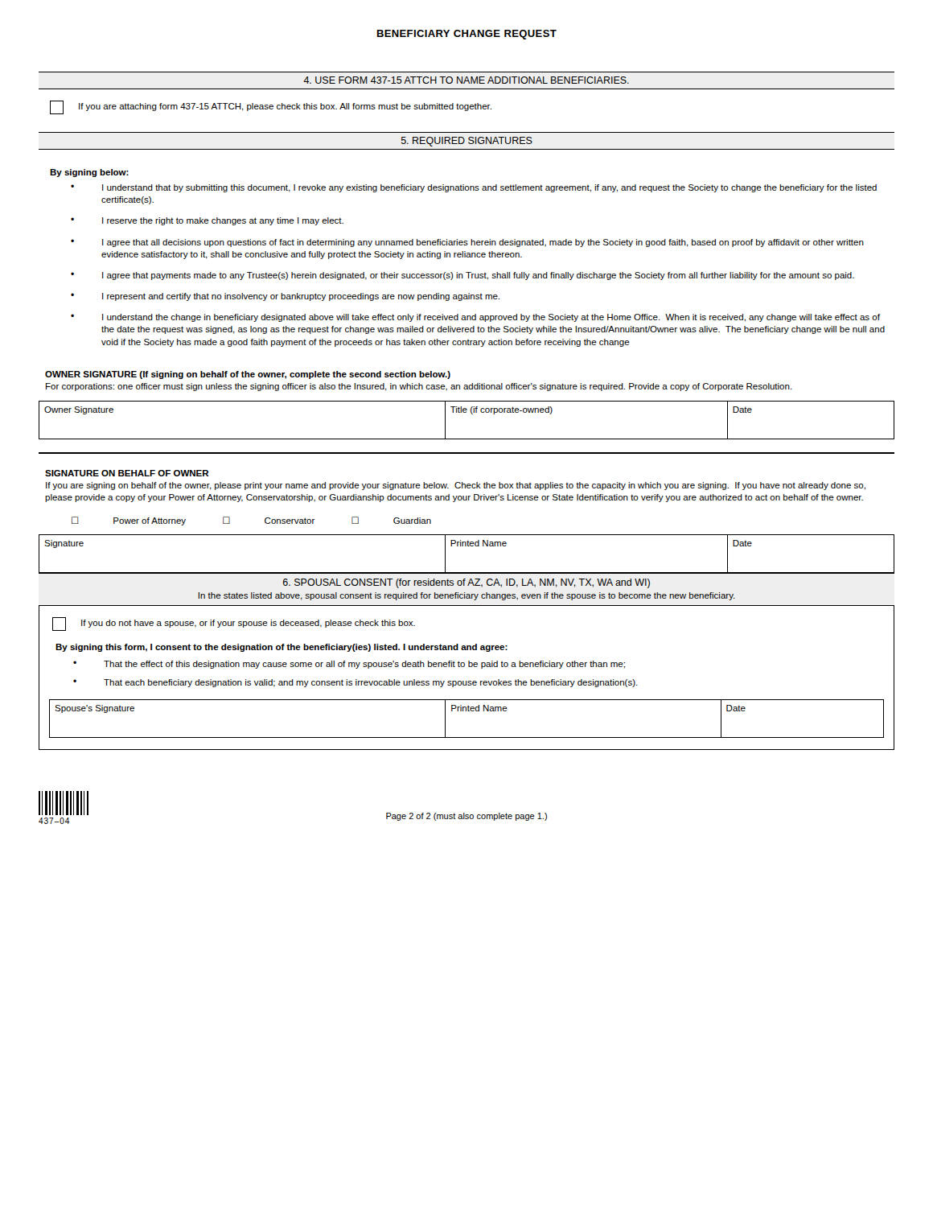BENEFICIARY CHANGE REQUEST
4. USE FORM 437-15 ATTCH TO NAME ADDITIONAL BENEFICIARIES.
If you are attaching form 437-15 ATTCH, please check this box. All forms must be submitted together.
5. REQUIRED SIGNATURES
By signing below:
I understand that by submitting this document, I revoke any existing beneficiary designations and settlement agreement, if any, and request the Society to change the beneficiary for the listed certificate(s).
I reserve the right to make changes at any time I may elect.
I agree that all decisions upon questions of fact in determining any unnamed beneficiaries herein designated, made by the Society in good faith, based on proof by affidavit or other written evidence satisfactory to it, shall be conclusive and fully protect the Society in acting in reliance thereon.
I agree that payments made to any Trustee(s) herein designated, or their successor(s) in Trust, shall fully and finally discharge the Society from all further liability for the amount so paid.
I represent and certify that no insolvency or bankruptcy proceedings are now pending against me.
I understand the change in beneficiary designated above will take effect only if received and approved by the Society at the Home Office. When it is received, any change will take effect as of the date the request was signed, as long as the request for change was mailed or delivered to the Society while the Insured/Annuitant/Owner was alive. The beneficiary change will be null and void if the Society has made a good faith payment of the proceeds or has taken other contrary action before receiving the change
OWNER SIGNATURE (If signing on behalf of the owner, complete the second section below.)
For corporations: one officer must sign unless the signing officer is also the Insured, in which case, an additional officer's signature is required. Provide a copy of Corporate Resolution.
| Owner Signature | Title (if corporate-owned) | Date |
SIGNATURE ON BEHALF OF OWNER
If you are signing on behalf of the owner, please print your name and provide your signature below. Check the box that applies to the capacity in which you are signing. If you have not already done so, please provide a copy of your Power of Attorney, Conservatorship, or Guardianship documents and your Driver's License or State Identification to verify you are authorized to act on behalf of the owner.
☐Power of Attorney ☐Conservator ☐Guardian
| Signature | Printed Name | Date |
6. SPOUSAL CONSENT (for residents of AZ, CA, ID, LA, NM, NV, TX, WA and WI)
In the states listed above, spousal consent is required for beneficiary changes, even if the spouse is to become the new beneficiary.
If you do not have a spouse, or if your spouse is deceased, please check this box.
By signing this form, I consent to the designation of the beneficiary(ies) listed. I understand and agree:
That the effect of this designation may cause some or all of my spouse's death benefit to be paid to a beneficiary other than me;
That each beneficiary designation is valid; and my consent is irrevocable unless my spouse revokes the beneficiary designation(s).
| Spouse's Signature | Printed Name | Date |
437–04
Page 2 of 2 (must also complete page 1.)